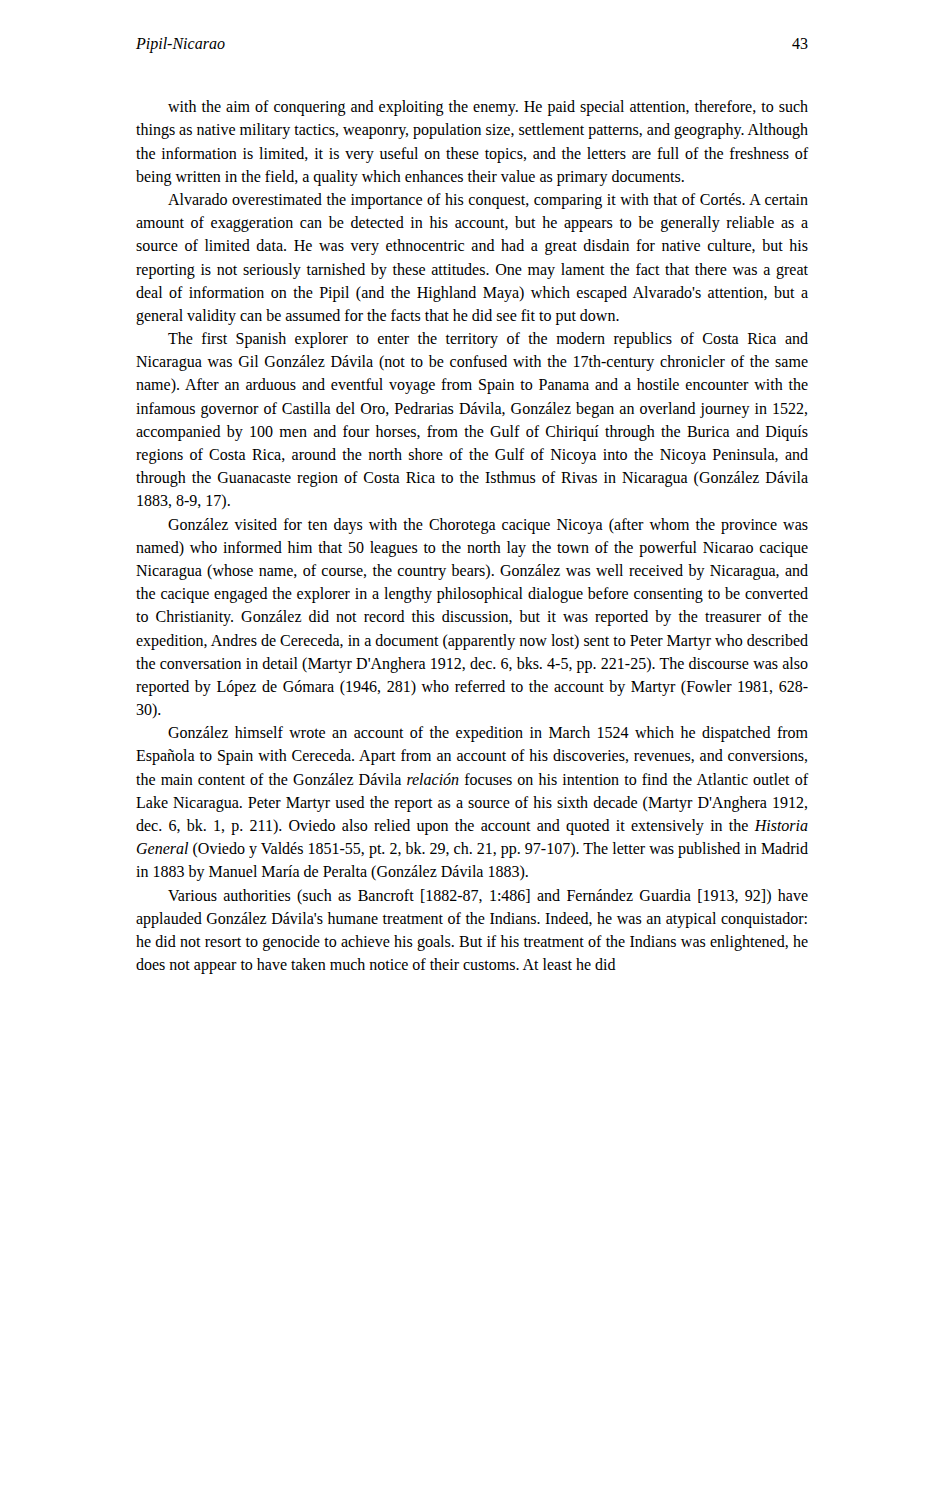Pipil-Nicarao 43
with the aim of conquering and exploiting the enemy. He paid special attention, therefore, to such things as native military tactics, weaponry, population size, settlement patterns, and geography. Although the information is limited, it is very useful on these topics, and the letters are full of the freshness of being written in the field, a quality which enhances their value as primary documents.
Alvarado overestimated the importance of his conquest, comparing it with that of Cortés. A certain amount of exaggeration can be detected in his account, but he appears to be generally reliable as a source of limited data. He was very ethnocentric and had a great disdain for native culture, but his reporting is not seriously tarnished by these attitudes. One may lament the fact that there was a great deal of information on the Pipil (and the Highland Maya) which escaped Alvarado's attention, but a general validity can be assumed for the facts that he did see fit to put down.
The first Spanish explorer to enter the territory of the modern republics of Costa Rica and Nicaragua was Gil González Dávila (not to be confused with the 17th-century chronicler of the same name). After an arduous and eventful voyage from Spain to Panama and a hostile encounter with the infamous governor of Castilla del Oro, Pedrarias Dávila, González began an overland journey in 1522, accompanied by 100 men and four horses, from the Gulf of Chiriquí through the Burica and Diquís regions of Costa Rica, around the north shore of the Gulf of Nicoya into the Nicoya Peninsula, and through the Guanacaste region of Costa Rica to the Isthmus of Rivas in Nicaragua (González Dávila 1883, 8-9, 17).
González visited for ten days with the Chorotega cacique Nicoya (after whom the province was named) who informed him that 50 leagues to the north lay the town of the powerful Nicarao cacique Nicaragua (whose name, of course, the country bears). González was well received by Nicaragua, and the cacique engaged the explorer in a lengthy philosophical dialogue before consenting to be converted to Christianity. González did not record this discussion, but it was reported by the treasurer of the expedition, Andres de Cereceda, in a document (apparently now lost) sent to Peter Martyr who described the conversation in detail (Martyr D'Anghera 1912, dec. 6, bks. 4-5, pp. 221-25). The discourse was also reported by López de Gómara (1946, 281) who referred to the account by Martyr (Fowler 1981, 628-30).
González himself wrote an account of the expedition in March 1524 which he dispatched from Española to Spain with Cereceda. Apart from an account of his discoveries, revenues, and conversions, the main content of the González Dávila relación focuses on his intention to find the Atlantic outlet of Lake Nicaragua. Peter Martyr used the report as a source of his sixth decade (Martyr D'Anghera 1912, dec. 6, bk. 1, p. 211). Oviedo also relied upon the account and quoted it extensively in the Historia General (Oviedo y Valdés 1851-55, pt. 2, bk. 29, ch. 21, pp. 97-107). The letter was published in Madrid in 1883 by Manuel María de Peralta (González Dávila 1883).
Various authorities (such as Bancroft [1882-87, 1:486] and Fernández Guardia [1913, 92]) have applauded González Dávila's humane treatment of the Indians. Indeed, he was an atypical conquistador: he did not resort to genocide to achieve his goals. But if his treatment of the Indians was enlightened, he does not appear to have taken much notice of their customs. At least he did